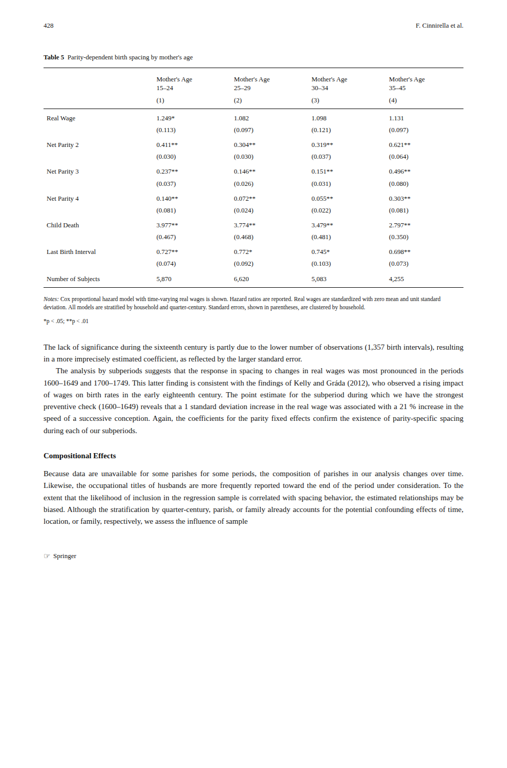428 F. Cinnirella et al.
Table 5 Parity-dependent birth spacing by mother's age
| | Mother's Age 15–24 | Mother's Age 25–29 | Mother's Age 30–34 | Mother's Age 35–45 |
| --- | --- | --- | --- | --- |
| | (1) | (2) | (3) | (4) |
| Real Wage | 1.249* | 1.082 | 1.098 | 1.131 |
| | (0.113) | (0.097) | (0.121) | (0.097) |
| Net Parity 2 | 0.411** | 0.304** | 0.319** | 0.621** |
| | (0.030) | (0.030) | (0.037) | (0.064) |
| Net Parity 3 | 0.237** | 0.146** | 0.151** | 0.496** |
| | (0.037) | (0.026) | (0.031) | (0.080) |
| Net Parity 4 | 0.140** | 0.072** | 0.055** | 0.303** |
| | (0.081) | (0.024) | (0.022) | (0.081) |
| Child Death | 3.977** | 3.774** | 3.479** | 2.797** |
| | (0.467) | (0.468) | (0.481) | (0.350) |
| Last Birth Interval | 0.727** | 0.772* | 0.745* | 0.698** |
| | (0.074) | (0.092) | (0.103) | (0.073) |
| Number of Subjects | 5,870 | 6,620 | 5,083 | 4,255 |
Notes: Cox proportional hazard model with time-varying real wages is shown. Hazard ratios are reported. Real wages are standardized with zero mean and unit standard deviation. All models are stratified by household and quarter-century. Standard errors, shown in parentheses, are clustered by household.
*p < .05; **p < .01
The lack of significance during the sixteenth century is partly due to the lower number of observations (1,357 birth intervals), resulting in a more imprecisely estimated coefficient, as reflected by the larger standard error.
The analysis by subperiods suggests that the response in spacing to changes in real wages was most pronounced in the periods 1600–1649 and 1700–1749. This latter finding is consistent with the findings of Kelly and Gráda (2012), who observed a rising impact of wages on birth rates in the early eighteenth century. The point estimate for the subperiod during which we have the strongest preventive check (1600–1649) reveals that a 1 standard deviation increase in the real wage was associated with a 21 % increase in the speed of a successive conception. Again, the coefficients for the parity fixed effects confirm the existence of parity-specific spacing during each of our subperiods.
Compositional Effects
Because data are unavailable for some parishes for some periods, the composition of parishes in our analysis changes over time. Likewise, the occupational titles of husbands are more frequently reported toward the end of the period under consideration. To the extent that the likelihood of inclusion in the regression sample is correlated with spacing behavior, the estimated relationships may be biased. Although the stratification by quarter-century, parish, or family already accounts for the potential confounding effects of time, location, or family, respectively, we assess the influence of sample
☞ Springer